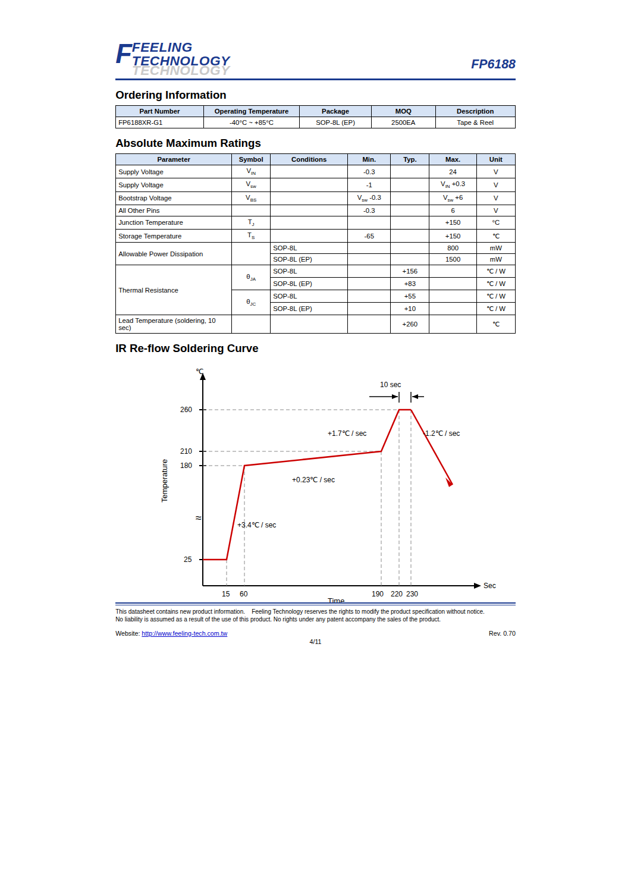F FEELING TECHNOLOGY TECHNOLOGY
FP6188
Ordering Information
| Part Number | Operating Temperature | Package | MOQ | Description |
| --- | --- | --- | --- | --- |
| FP6188XR-G1 | -40°C ~ +85°C | SOP-8L (EP) | 2500EA | Tape & Reel |
Absolute Maximum Ratings
| Parameter | Symbol | Conditions | Min. | Typ. | Max. | Unit |
| --- | --- | --- | --- | --- | --- | --- |
| Supply Voltage | V IN | | -0.3 | | 24 | V |
| Supply Voltage | V sw | | -1 | | V IN +0.3 | V |
| Bootstrap Voltage | V BS | | V sw -0.3 | | V sw +6 | V |
| All Other Pins | | | -0.3 | | 6 | V |
| Junction Temperature | T J | | | | +150 | °C |
| Storage Temperature | T S | | -65 | | +150 | ℃ |
| Allowable Power Dissipation | | SOP-8L | | | 800 | mW |
| SOP-8L (EP) | | | 1500 | mW |
| Thermal Resistance | θ JA | SOP-8L | | +156 | | ℃ / W |
| SOP-8L (EP) | | +83 | | ℃ / W |
| θ JC | SOP-8L | | +55 | | ℃ / W |
| SOP-8L (EP) | | +10 | | ℃ / W |
| Lead Temperature (soldering, 10 sec) | | | | +260 | | ℃ |
IR Re-flow Soldering Curve
℃ Sec Temperature Time 260 210 180 25 ≈ 15 60 190 220 230 10 sec +1.7℃ / sec -1.2℃ / sec +0.23℃ / sec +3.4℃ / sec
This datasheet contains new product information. Feeling Technology reserves the rights to modify the product specification without notice.
No liability is assumed as a result of the use of this product. No rights under any patent accompany the sales of the product.
Website: http://www.feeling-tech.com.tw
Rev. 0.70
4/11